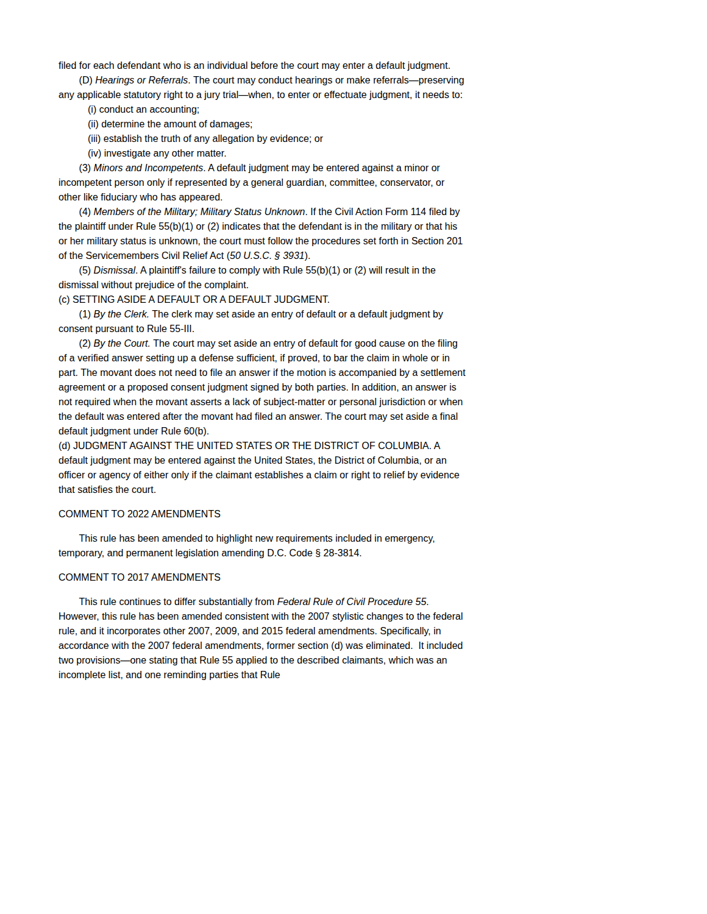filed for each defendant who is an individual before the court may enter a default judgment.
(D) Hearings or Referrals. The court may conduct hearings or make referrals—preserving any applicable statutory right to a jury trial—when, to enter or effectuate judgment, it needs to:
(i) conduct an accounting;
(ii) determine the amount of damages;
(iii) establish the truth of any allegation by evidence; or
(iv) investigate any other matter.
(3) Minors and Incompetents. A default judgment may be entered against a minor or incompetent person only if represented by a general guardian, committee, conservator, or other like fiduciary who has appeared.
(4) Members of the Military; Military Status Unknown. If the Civil Action Form 114 filed by the plaintiff under Rule 55(b)(1) or (2) indicates that the defendant is in the military or that his or her military status is unknown, the court must follow the procedures set forth in Section 201 of the Servicemembers Civil Relief Act (50 U.S.C. § 3931).
(5) Dismissal. A plaintiff's failure to comply with Rule 55(b)(1) or (2) will result in the dismissal without prejudice of the complaint.
(c) SETTING ASIDE A DEFAULT OR A DEFAULT JUDGMENT.
(1) By the Clerk. The clerk may set aside an entry of default or a default judgment by consent pursuant to Rule 55-III.
(2) By the Court. The court may set aside an entry of default for good cause on the filing of a verified answer setting up a defense sufficient, if proved, to bar the claim in whole or in part. The movant does not need to file an answer if the motion is accompanied by a settlement agreement or a proposed consent judgment signed by both parties. In addition, an answer is not required when the movant asserts a lack of subject-matter or personal jurisdiction or when the default was entered after the movant had filed an answer. The court may set aside a final default judgment under Rule 60(b).
(d) JUDGMENT AGAINST THE UNITED STATES OR THE DISTRICT OF COLUMBIA. A default judgment may be entered against the United States, the District of Columbia, or an officer or agency of either only if the claimant establishes a claim or right to relief by evidence that satisfies the court.
COMMENT TO 2022 AMENDMENTS
This rule has been amended to highlight new requirements included in emergency, temporary, and permanent legislation amending D.C. Code § 28-3814.
COMMENT TO 2017 AMENDMENTS
This rule continues to differ substantially from Federal Rule of Civil Procedure 55. However, this rule has been amended consistent with the 2007 stylistic changes to the federal rule, and it incorporates other 2007, 2009, and 2015 federal amendments. Specifically, in accordance with the 2007 federal amendments, former section (d) was eliminated. It included two provisions—one stating that Rule 55 applied to the described claimants, which was an incomplete list, and one reminding parties that Rule